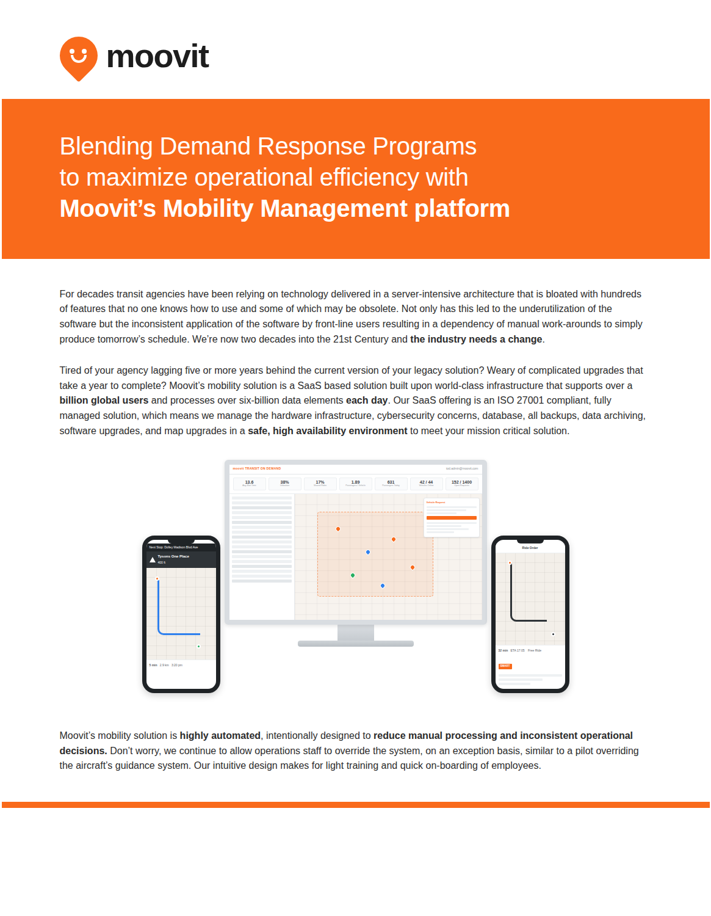moovit
Blending Demand Response Programs
to maximize operational efficiency with Moovit’s Mobility Management platform
For decades transit agencies have been relying on technology delivered in a server-intensive architecture that is bloated with hundreds of features that no one knows how to use and some of which may be obsolete. Not only has this led to the underutilization of the software but the inconsistent application of the software by front-line users resulting in a dependency of manual work-arounds to simply produce tomorrow’s schedule. We’re now two decades into the 21st Century and the industry needs a change.
Tired of your agency lagging five or more years behind the current version of your legacy solution? Weary of complicated upgrades that take a year to complete? Moovit’s mobility solution is a SaaS based solution built upon world-class infrastructure that supports over a billion global users and processes over six-billion data elements each day. Our SaaS offering is an ISO 27001 compliant, fully managed solution, which means we manage the hardware infrastructure, cybersecurity concerns, database, all backups, data archiving, software upgrades, and map upgrades in a safe, high availability environment to meet your mission critical solution.
Next Stop: Dolley Madison Blvd Ave
Tysons One Place
400 ft
5 min 2.9 km 3:20 pm
moovit TRANSIT ON DEMAND tod.admin@moovit.com
13.6 Avg Wait Time
38% Utilization
17% Shared Rides
1.89 Passengers / Vehicle
631 Passengers Today
42 / 44 Vehicles Online
152 / 1400 Open Requests
Vehicle Request
Ride Order
32 min ETA 17:05 Free Ride
SMART
Moovit’s mobility solution is highly automated, intentionally designed to reduce manual processing and inconsistent operational decisions. Don’t worry, we continue to allow operations staff to override the system, on an exception basis, similar to a pilot overriding the aircraft’s guidance system. Our intuitive design makes for light training and quick on-boarding of employees.